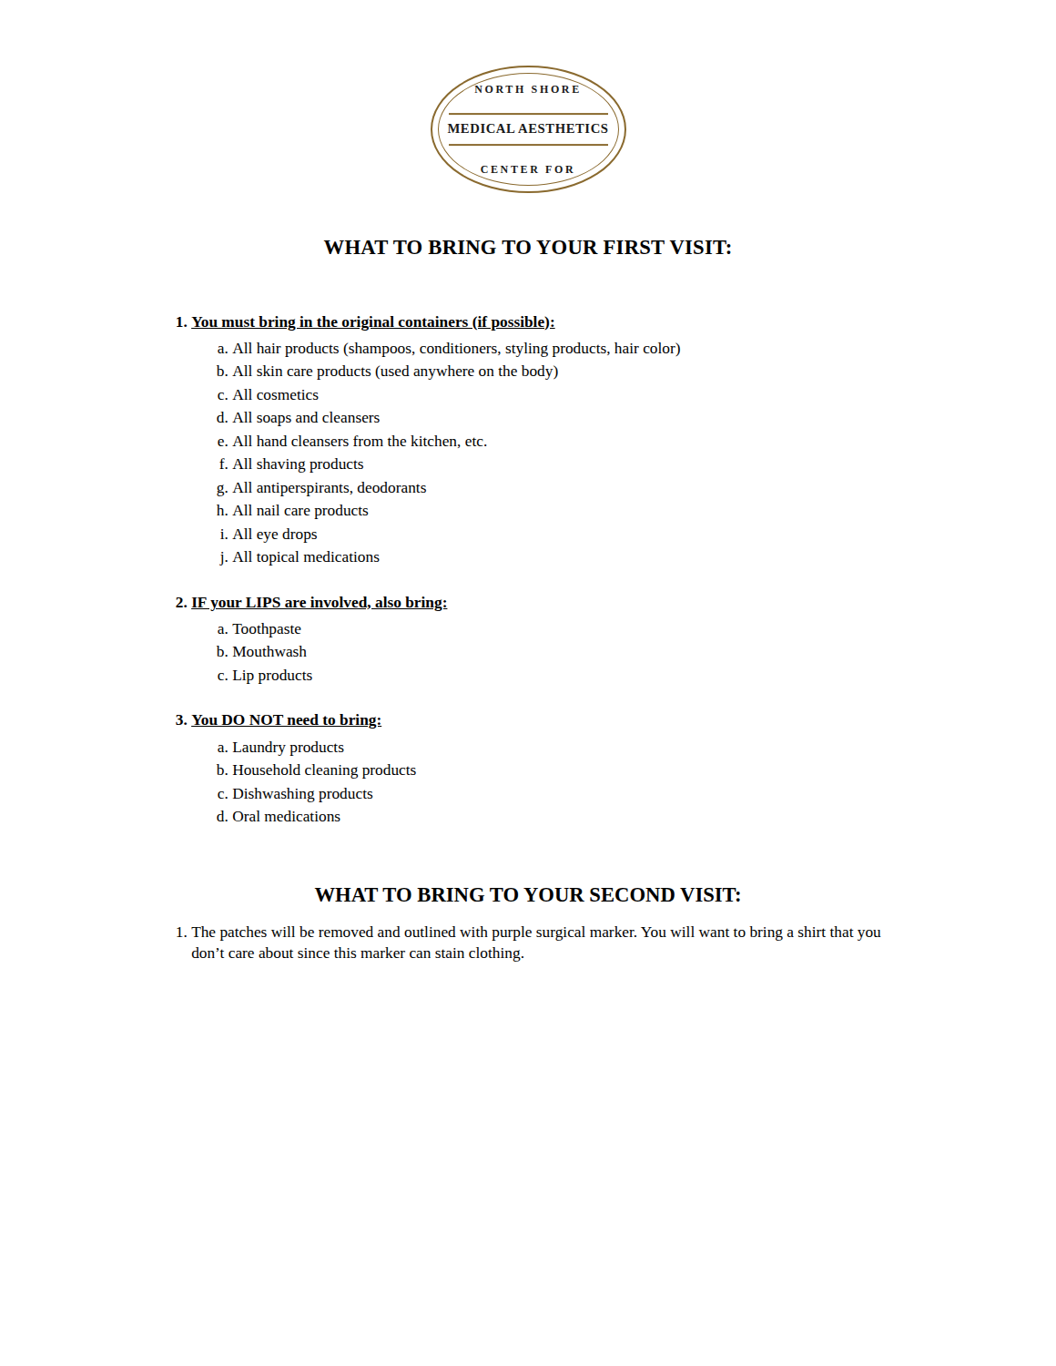NORTH SHORE
MEDICAL AESTHETICS
CENTER FOR
WHAT TO BRING TO YOUR FIRST VISIT:
You must bring in the original containers (if possible):
All hair products (shampoos, conditioners, styling products, hair color)
All skin care products (used anywhere on the body)
All cosmetics
All soaps and cleansers
All hand cleansers from the kitchen, etc.
All shaving products
All antiperspirants, deodorants
All nail care products
All eye drops
All topical medications
IF your LIPS are involved, also bring:
Toothpaste
Mouthwash
Lip products
You DO NOT need to bring:
Laundry products
Household cleaning products
Dishwashing products
Oral medications
WHAT TO BRING TO YOUR SECOND VISIT:
The patches will be removed and outlined with purple surgical marker. You will want to bring a shirt that you don’t care about since this marker can stain clothing.